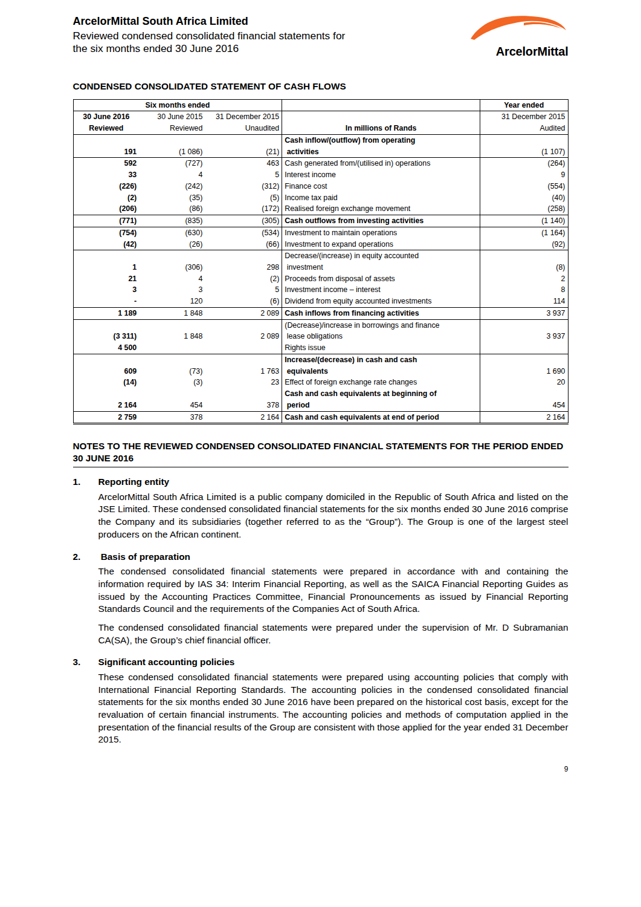ArcelorMittal South Africa Limited
Reviewed condensed consolidated financial statements for
the six months ended 30 June 2016
ArcelorMittal
CONDENSED CONSOLIDATED STATEMENT OF CASH FLOWS
| Six months ended | | Year ended |
| --- | --- | --- |
| 30 June 2016 | 30 June 2015 | 31 December 2015 | | 31 December 2015 |
| Reviewed | Reviewed | Unaudited | In millions of Rands | Audited |
| | | | Cash inflow/(outflow) from operating | |
| 191 | (1 086) | (21) | activities | (1 107) |
| 592 | (727) | 463 | Cash generated from/(utilised in) operations | (264) |
| 33 | 4 | 5 | Interest income | 9 |
| (226) | (242) | (312) | Finance cost | (554) |
| (2) | (35) | (5) | Income tax paid | (40) |
| (206) | (86) | (172) | Realised foreign exchange movement | (258) |
| (771) | (835) | (305) | Cash outflows from investing activities | (1 140) |
| (754) | (630) | (534) | Investment to maintain operations | (1 164) |
| (42) | (26) | (66) | Investment to expand operations | (92) |
| | | | Decrease/(increase) in equity accounted | |
| 1 | (306) | 298 | investment | (8) |
| 21 | 4 | (2) | Proceeds from disposal of assets | 2 |
| 3 | 3 | 5 | Investment income – interest | 8 |
| - | 120 | (6) | Dividend from equity accounted investments | 114 |
| 1 189 | 1 848 | 2 089 | Cash inflows from financing activities | 3 937 |
| | | | (Decrease)/increase in borrowings and finance | |
| (3 311) | 1 848 | 2 089 | lease obligations | 3 937 |
| 4 500 | | | Rights issue | |
| | | | Increase/(decrease) in cash and cash | |
| 609 | (73) | 1 763 | equivalents | 1 690 |
| (14) | (3) | 23 | Effect of foreign exchange rate changes | 20 |
| | | | Cash and cash equivalents at beginning of | |
| 2 164 | 454 | 378 | period | 454 |
| 2 759 | 378 | 2 164 | Cash and cash equivalents at end of period | 2 164 |
NOTES TO THE REVIEWED CONDENSED CONSOLIDATED FINANCIAL STATEMENTS FOR THE PERIOD ENDED 30 JUNE 2016
1.
Reporting entity
ArcelorMittal South Africa Limited is a public company domiciled in the Republic of South Africa and listed on the JSE Limited. These condensed consolidated financial statements for the six months ended 30 June 2016 comprise the Company and its subsidiaries (together referred to as the “Group”). The Group is one of the largest steel producers on the African continent.
2.
Basis of preparation
The condensed consolidated financial statements were prepared in accordance with and containing the information required by IAS 34: Interim Financial Reporting, as well as the SAICA Financial Reporting Guides as issued by the Accounting Practices Committee, Financial Pronouncements as issued by Financial Reporting Standards Council and the requirements of the Companies Act of South Africa.
The condensed consolidated financial statements were prepared under the supervision of Mr. D Subramanian CA(SA), the Group’s chief financial officer.
3.
Significant accounting policies
These condensed consolidated financial statements were prepared using accounting policies that comply with International Financial Reporting Standards. The accounting policies in the condensed consolidated financial statements for the six months ended 30 June 2016 have been prepared on the historical cost basis, except for the revaluation of certain financial instruments. The accounting policies and methods of computation applied in the presentation of the financial results of the Group are consistent with those applied for the year ended 31 December 2015.
9